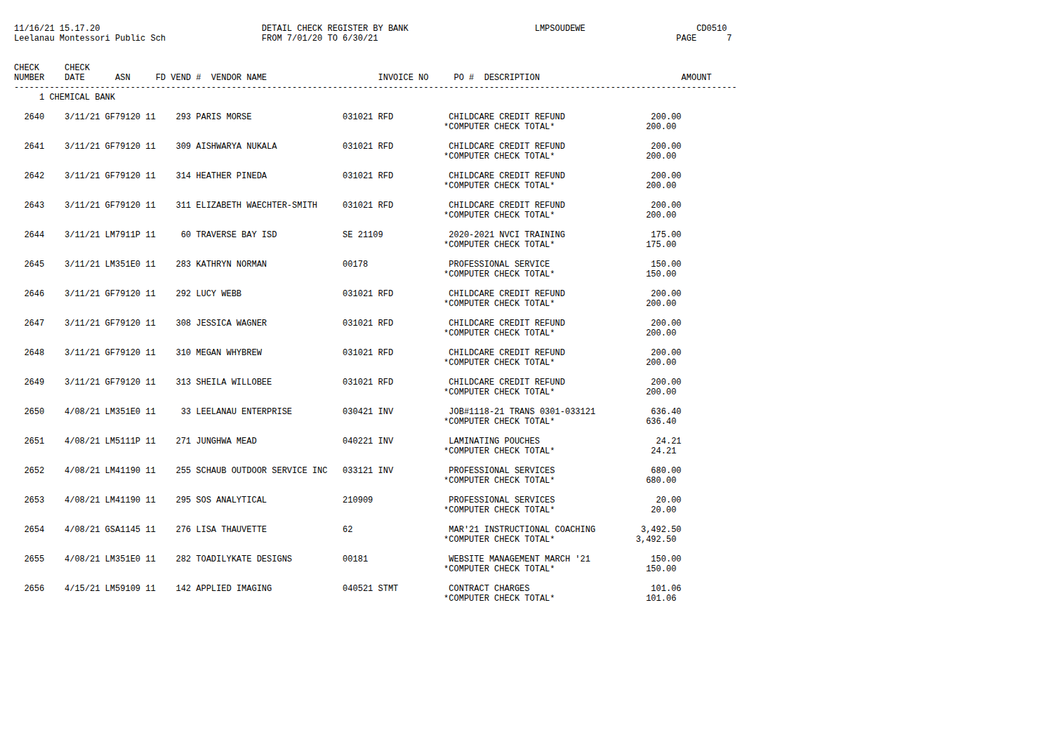11/16/21 15.17.20 DETAIL CHECK REGISTER BY BANK LMPSOUDEWE CD0510 Leelanau Montessori Public Sch FROM 7/01/20 TO 6/30/21 PAGE 7 CHECK CHECK NUMBER DATE ASN FD VEND # VENDOR NAME INVOICE NO PO # DESCRIPTION AMOUNT ----------------------------------------------------------------------------------------------------------------------------------------------- 1 CHEMICAL BANK 2640 3/11/21 GF79120 11 293 PARIS MORSE 031021 RFD CHILDCARE CREDIT REFUND 200.00 *COMPUTER CHECK TOTAL* 200.00 2641 3/11/21 GF79120 11 309 AISHWARYA NUKALA 031021 RFD CHILDCARE CREDIT REFUND 200.00 *COMPUTER CHECK TOTAL* 200.00 2642 3/11/21 GF79120 11 314 HEATHER PINEDA 031021 RFD CHILDCARE CREDIT REFUND 200.00 *COMPUTER CHECK TOTAL* 200.00 2643 3/11/21 GF79120 11 311 ELIZABETH WAECHTER-SMITH 031021 RFD CHILDCARE CREDIT REFUND 200.00 *COMPUTER CHECK TOTAL* 200.00 2644 3/11/21 LM7911P 11 60 TRAVERSE BAY ISD SE 21109 2020-2021 NVCI TRAINING 175.00 *COMPUTER CHECK TOTAL* 175.00 2645 3/11/21 LM351E0 11 283 KATHRYN NORMAN 00178 PROFESSIONAL SERVICE 150.00 *COMPUTER CHECK TOTAL* 150.00 2646 3/11/21 GF79120 11 292 LUCY WEBB 031021 RFD CHILDCARE CREDIT REFUND 200.00 *COMPUTER CHECK TOTAL* 200.00 2647 3/11/21 GF79120 11 308 JESSICA WAGNER 031021 RFD CHILDCARE CREDIT REFUND 200.00 *COMPUTER CHECK TOTAL* 200.00 2648 3/11/21 GF79120 11 310 MEGAN WHYBREW 031021 RFD CHILDCARE CREDIT REFUND 200.00 *COMPUTER CHECK TOTAL* 200.00 2649 3/11/21 GF79120 11 313 SHEILA WILLOBEE 031021 RFD CHILDCARE CREDIT REFUND 200.00 *COMPUTER CHECK TOTAL* 200.00 2650 4/08/21 LM351E0 11 33 LEELANAU ENTERPRISE 030421 INV JOB#1118-21 TRANS 0301-033121 636.40 *COMPUTER CHECK TOTAL* 636.40 2651 4/08/21 LM5111P 11 271 JUNGHWA MEAD 040221 INV LAMINATING POUCHES 24.21 *COMPUTER CHECK TOTAL* 24.21 2652 4/08/21 LM41190 11 255 SCHAUB OUTDOOR SERVICE INC 033121 INV PROFESSIONAL SERVICES 680.00 *COMPUTER CHECK TOTAL* 680.00 2653 4/08/21 LM41190 11 295 SOS ANALYTICAL 210909 PROFESSIONAL SERVICES 20.00 *COMPUTER CHECK TOTAL* 20.00 2654 4/08/21 GSA1145 11 276 LISA THAUVETTE 62 MAR'21 INSTRUCTIONAL COACHING 3,492.50 *COMPUTER CHECK TOTAL* 3,492.50 2655 4/08/21 LM351E0 11 282 TOADILYKATE DESIGNS 00181 WEBSITE MANAGEMENT MARCH '21 150.00 *COMPUTER CHECK TOTAL* 150.00 2656 4/15/21 LM59109 11 142 APPLIED IMAGING 040521 STMT CONTRACT CHARGES 101.06 *COMPUTER CHECK TOTAL* 101.06